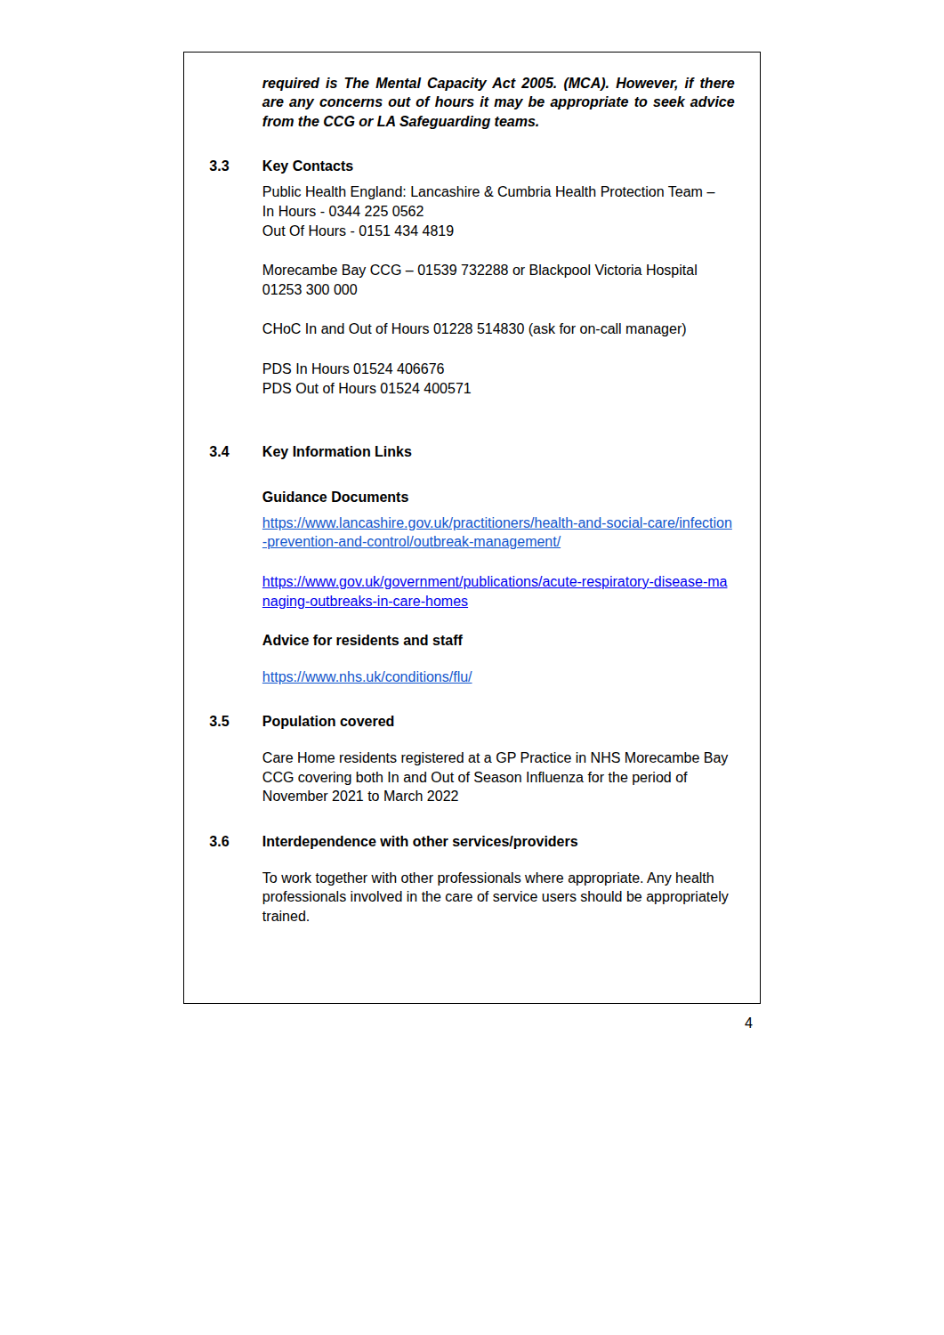required is The Mental Capacity Act 2005. (MCA). However, if there are any concerns out of hours it may be appropriate to seek advice from the CCG or LA Safeguarding teams.
3.3
Key Contacts
Public Health England: Lancashire & Cumbria Health Protection Team –
In Hours - 0344 225 0562
Out Of Hours - 0151 434 4819
Morecambe Bay CCG – 01539 732288 or Blackpool Victoria Hospital 01253 300 000
CHoC In and Out of Hours 01228 514830 (ask for on-call manager)
PDS In Hours 01524 406676
PDS Out of Hours 01524 400571
3.4
Key Information Links
Guidance Documents
https://www.lancashire.gov.uk/practitioners/health-and-social-care/infection-prevention-and-control/outbreak-management/
https://www.gov.uk/government/publications/acute-respiratory-disease-managing-outbreaks-in-care-homes
Advice for residents and staff
https://www.nhs.uk/conditions/flu/
3.5
Population covered
Care Home residents registered at a GP Practice in NHS Morecambe Bay CCG covering both In and Out of Season Influenza for the period of November 2021 to March 2022
3.6
Interdependence with other services/providers
To work together with other professionals where appropriate. Any health professionals involved in the care of service users should be appropriately trained.
4